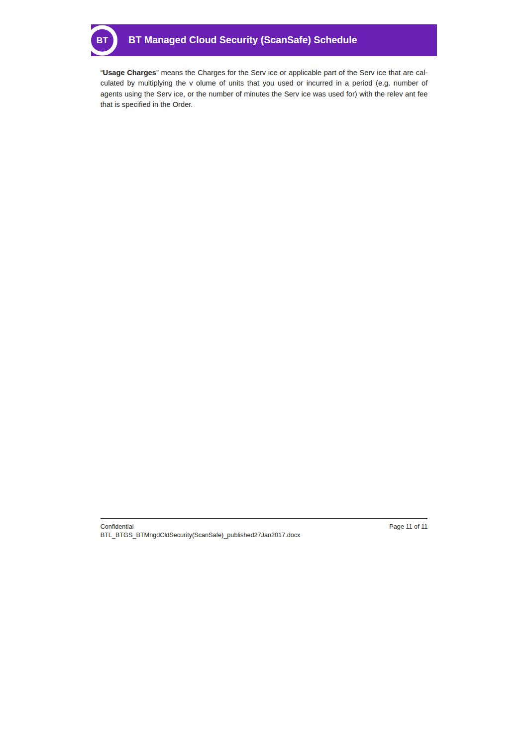BT
BT Managed Cloud Security (ScanSafe) Schedule
“Usage Charges” means the Charges for the Serv ice or applicable part of the Serv ice that are calculated by multiplying the v olume of units that you used or incurred in a period (e.g. number of agents using the Serv ice, or the number of minutes the Serv ice was used for) with the relev ant fee that is specified in the Order.
Confidential BTL_BTGS_BTMngdCldSecurity(ScanSafe)_published27Jan2017.docx
Page 11 of 11